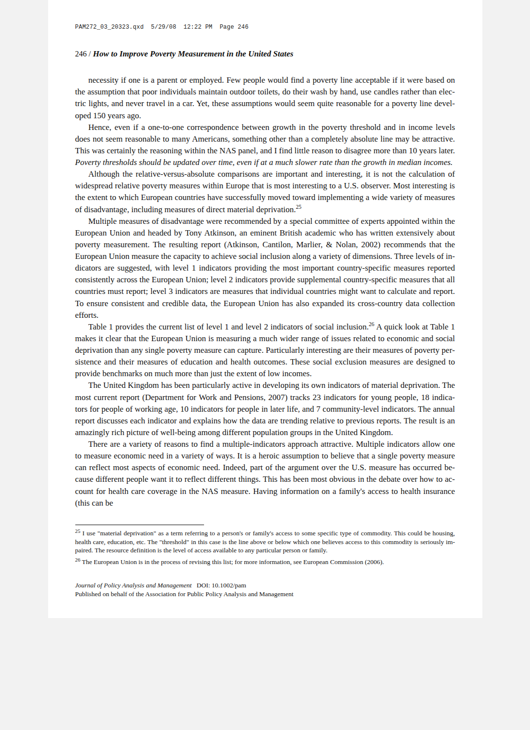PAM272_03_20323.qxd 5/29/08 12:22 PM Page 246
246 / How to Improve Poverty Measurement in the United States
necessity if one is a parent or employed. Few people would find a poverty line acceptable if it were based on the assumption that poor individuals maintain outdoor toilets, do their wash by hand, use candles rather than electric lights, and never travel in a car. Yet, these assumptions would seem quite reasonable for a poverty line developed 150 years ago.
Hence, even if a one-to-one correspondence between growth in the poverty threshold and in income levels does not seem reasonable to many Americans, something other than a completely absolute line may be attractive. This was certainly the reasoning within the NAS panel, and I find little reason to disagree more than 10 years later. Poverty thresholds should be updated over time, even if at a much slower rate than the growth in median incomes.
Although the relative-versus-absolute comparisons are important and interesting, it is not the calculation of widespread relative poverty measures within Europe that is most interesting to a U.S. observer. Most interesting is the extent to which European countries have successfully moved toward implementing a wide variety of measures of disadvantage, including measures of direct material deprivation.25
Multiple measures of disadvantage were recommended by a special committee of experts appointed within the European Union and headed by Tony Atkinson, an eminent British academic who has written extensively about poverty measurement. The resulting report (Atkinson, Cantilon, Marlier, & Nolan, 2002) recommends that the European Union measure the capacity to achieve social inclusion along a variety of dimensions. Three levels of indicators are suggested, with level 1 indicators providing the most important country-specific measures reported consistently across the European Union; level 2 indicators provide supplemental country-specific measures that all countries must report; level 3 indicators are measures that individual countries might want to calculate and report. To ensure consistent and credible data, the European Union has also expanded its cross-country data collection efforts.
Table 1 provides the current list of level 1 and level 2 indicators of social inclusion.26 A quick look at Table 1 makes it clear that the European Union is measuring a much wider range of issues related to economic and social deprivation than any single poverty measure can capture. Particularly interesting are their measures of poverty persistence and their measures of education and health outcomes. These social exclusion measures are designed to provide benchmarks on much more than just the extent of low incomes.
The United Kingdom has been particularly active in developing its own indicators of material deprivation. The most current report (Department for Work and Pensions, 2007) tracks 23 indicators for young people, 18 indicators for people of working age, 10 indicators for people in later life, and 7 community-level indicators. The annual report discusses each indicator and explains how the data are trending relative to previous reports. The result is an amazingly rich picture of well-being among different population groups in the United Kingdom.
There are a variety of reasons to find a multiple-indicators approach attractive. Multiple indicators allow one to measure economic need in a variety of ways. It is a heroic assumption to believe that a single poverty measure can reflect most aspects of economic need. Indeed, part of the argument over the U.S. measure has occurred because different people want it to reflect different things. This has been most obvious in the debate over how to account for health care coverage in the NAS measure. Having information on a family's access to health insurance (this can be
25 I use "material deprivation" as a term referring to a person's or family's access to some specific type of commodity. This could be housing, health care, education, etc. The "threshold" in this case is the line above or below which one believes access to this commodity is seriously impaired. The resource definition is the level of access available to any particular person or family.
26 The European Union is in the process of revising this list; for more information, see European Commission (2006).
Journal of Policy Analysis and Management DOI: 10.1002/pam
Published on behalf of the Association for Public Policy Analysis and Management